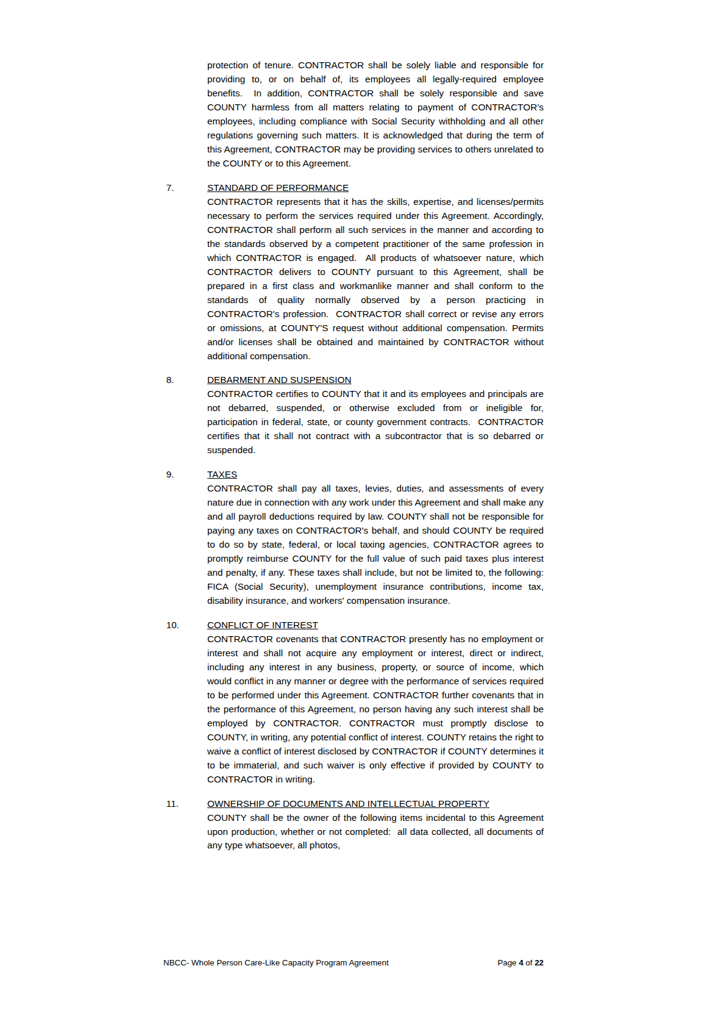protection of tenure. CONTRACTOR shall be solely liable and responsible for providing to, or on behalf of, its employees all legally-required employee benefits. In addition, CONTRACTOR shall be solely responsible and save COUNTY harmless from all matters relating to payment of CONTRACTOR’s employees, including compliance with Social Security withholding and all other regulations governing such matters. It is acknowledged that during the term of this Agreement, CONTRACTOR may be providing services to others unrelated to the COUNTY or to this Agreement.
7.
STANDARD OF PERFORMANCE
CONTRACTOR represents that it has the skills, expertise, and licenses/permits necessary to perform the services required under this Agreement. Accordingly, CONTRACTOR shall perform all such services in the manner and according to the standards observed by a competent practitioner of the same profession in which CONTRACTOR is engaged. All products of whatsoever nature, which CONTRACTOR delivers to COUNTY pursuant to this Agreement, shall be prepared in a first class and workmanlike manner and shall conform to the standards of quality normally observed by a person practicing in CONTRACTOR's profession. CONTRACTOR shall correct or revise any errors or omissions, at COUNTY'S request without additional compensation. Permits and/or licenses shall be obtained and maintained by CONTRACTOR without additional compensation.
8.
DEBARMENT AND SUSPENSION
CONTRACTOR certifies to COUNTY that it and its employees and principals are not debarred, suspended, or otherwise excluded from or ineligible for, participation in federal, state, or county government contracts. CONTRACTOR certifies that it shall not contract with a subcontractor that is so debarred or suspended.
9.
TAXES
CONTRACTOR shall pay all taxes, levies, duties, and assessments of every nature due in connection with any work under this Agreement and shall make any and all payroll deductions required by law. COUNTY shall not be responsible for paying any taxes on CONTRACTOR's behalf, and should COUNTY be required to do so by state, federal, or local taxing agencies, CONTRACTOR agrees to promptly reimburse COUNTY for the full value of such paid taxes plus interest and penalty, if any. These taxes shall include, but not be limited to, the following: FICA (Social Security), unemployment insurance contributions, income tax, disability insurance, and workers' compensation insurance.
10.
CONFLICT OF INTEREST
CONTRACTOR covenants that CONTRACTOR presently has no employment or interest and shall not acquire any employment or interest, direct or indirect, including any interest in any business, property, or source of income, which would conflict in any manner or degree with the performance of services required to be performed under this Agreement. CONTRACTOR further covenants that in the performance of this Agreement, no person having any such interest shall be employed by CONTRACTOR. CONTRACTOR must promptly disclose to COUNTY, in writing, any potential conflict of interest. COUNTY retains the right to waive a conflict of interest disclosed by CONTRACTOR if COUNTY determines it to be immaterial, and such waiver is only effective if provided by COUNTY to CONTRACTOR in writing.
11.
OWNERSHIP OF DOCUMENTS AND INTELLECTUAL PROPERTY
COUNTY shall be the owner of the following items incidental to this Agreement upon production, whether or not completed: all data collected, all documents of any type whatsoever, all photos,
NBCC- Whole Person Care-Like Capacity Program Agreement
Page 4 of 22